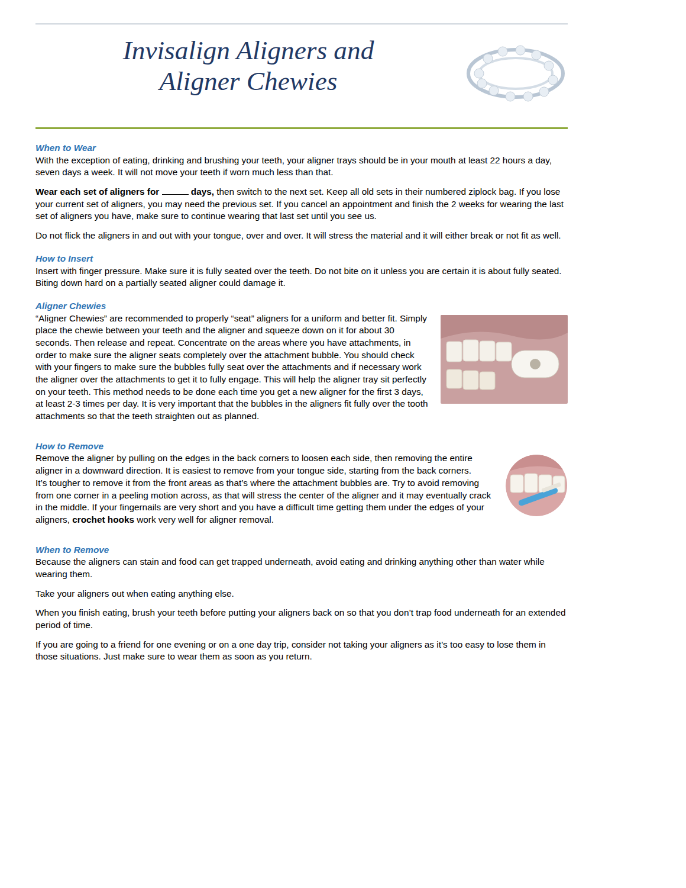Invisalign Aligners and
Aligner Chewies
When to Wear
With the exception of eating, drinking and brushing your teeth, your aligner trays should be in your mouth at least 22 hours a day, seven days a week. It will not move your teeth if worn much less than that.
Wear each set of aligners for days, then switch to the next set. Keep all old sets in their numbered ziplock bag. If you lose your current set of aligners, you may need the previous set. If you cancel an appointment and finish the 2 weeks for wearing the last set of aligners you have, make sure to continue wearing that last set until you see us.
Do not flick the aligners in and out with your tongue, over and over. It will stress the material and it will either break or not fit as well.
How to Insert
Insert with finger pressure. Make sure it is fully seated over the teeth. Do not bite on it unless you are certain it is about fully seated. Biting down hard on a partially seated aligner could damage it.
Aligner Chewies
“Aligner Chewies” are recommended to properly “seat” aligners for a uniform and better fit. Simply place the chewie between your teeth and the aligner and squeeze down on it for about 30 seconds. Then release and repeat. Concentrate on the areas where you have attachments, in order to make sure the aligner seats completely over the attachment bubble. You should check with your fingers to make sure the bubbles fully seat over the attachments and if necessary work the aligner over the attachments to get it to fully engage. This will help the aligner tray sit perfectly on your teeth. This method needs to be done each time you get a new aligner for the first 3 days, at least 2-3 times per day. It is very important that the bubbles in the aligners fit fully over the tooth attachments so that the teeth straighten out as planned.
How to Remove
Remove the aligner by pulling on the edges in the back corners to loosen each side, then removing the entire aligner in a downward direction. It is easiest to remove from your tongue side, starting from the back corners.
It’s tougher to remove it from the front areas as that’s where the attachment bubbles are. Try to avoid removing from one corner in a peeling motion across, as that will stress the center of the aligner and it may eventually crack in the middle. If your fingernails are very short and you have a difficult time getting them under the edges of your aligners, crochet hooks work very well for aligner removal.
When to Remove
Because the aligners can stain and food can get trapped underneath, avoid eating and drinking anything other than water while wearing them.
Take your aligners out when eating anything else.
When you finish eating, brush your teeth before putting your aligners back on so that you don’t trap food underneath for an extended period of time.
If you are going to a friend for one evening or on a one day trip, consider not taking your aligners as it’s too easy to lose them in those situations. Just make sure to wear them as soon as you return.